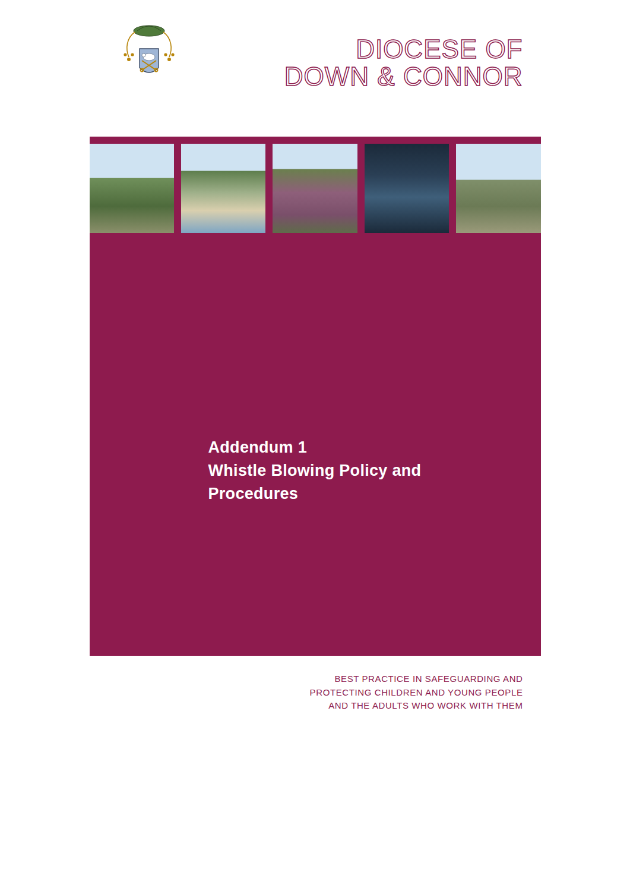DIOCESE OF DOWN & CONNOR
Addendum 1 Whistle Blowing Policy and Procedures
Best practice in safeguarding and
protecting children and young people
and the adults who work with them